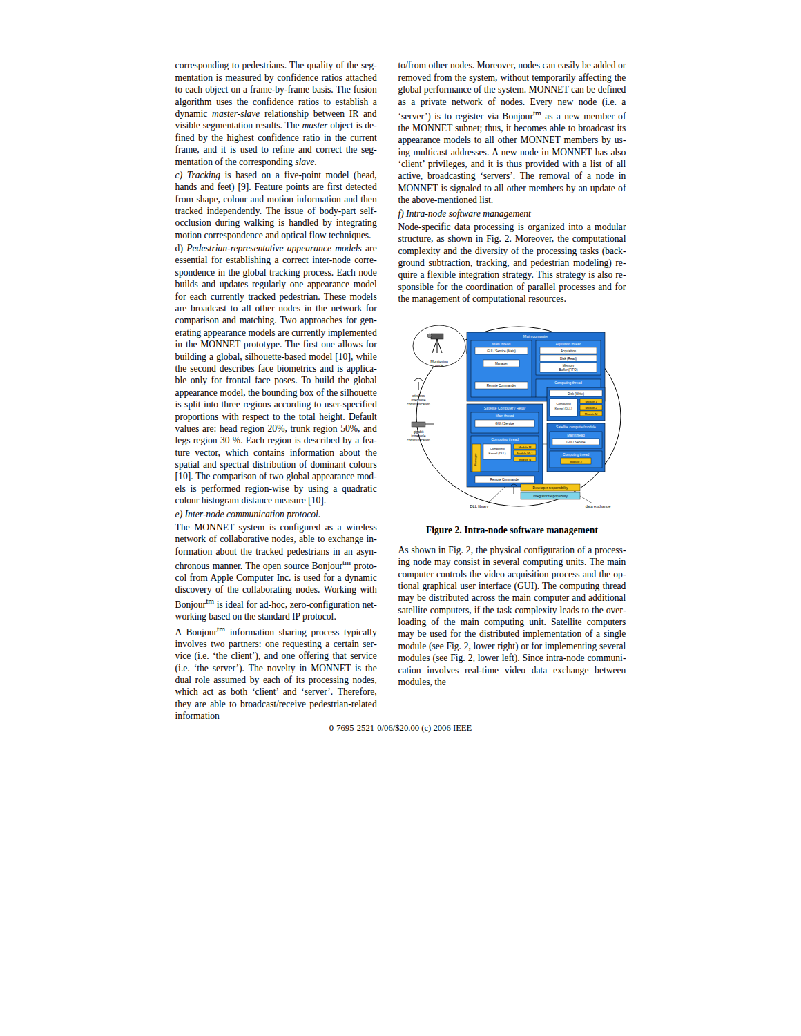corresponding to pedestrians. The quality of the segmentation is measured by confidence ratios attached to each object on a frame-by-frame basis. The fusion algorithm uses the confidence ratios to establish a dynamic master-slave relationship between IR and visible segmentation results. The master object is defined by the highest confidence ratio in the current frame, and it is used to refine and correct the segmentation of the corresponding slave.
c) Tracking is based on a five-point model (head, hands and feet) [9]. Feature points are first detected from shape, colour and motion information and then tracked independently. The issue of body-part self-occlusion during walking is handled by integrating motion correspondence and optical flow techniques.
d) Pedestrian-representative appearance models are essential for establishing a correct inter-node correspondence in the global tracking process. Each node builds and updates regularly one appearance model for each currently tracked pedestrian. These models are broadcast to all other nodes in the network for comparison and matching. Two approaches for generating appearance models are currently implemented in the MONNET prototype. The first one allows for building a global, silhouette-based model [10], while the second describes face biometrics and is applicable only for frontal face poses. To build the global appearance model, the bounding box of the silhouette is split into three regions according to user-specified proportions with respect to the total height. Default values are: head region 20%, trunk region 50%, and legs region 30 %. Each region is described by a feature vector, which contains information about the spatial and spectral distribution of dominant colours [10]. The comparison of two global appearance models is performed region-wise by using a quadratic colour histogram distance measure [10].
e) Inter-node communication protocol.
The MONNET system is configured as a wireless network of collaborative nodes, able to exchange information about the tracked pedestrians in an asynchronous manner. The open source Bonjourtm protocol from Apple Computer Inc. is used for a dynamic discovery of the collaborating nodes. Working with Bonjourtm is ideal for ad-hoc, zero-configuration networking based on the standard IP protocol.
A Bonjourtm information sharing process typically involves two partners: one requesting a certain service (i.e. ‘the client’), and one offering that service (i.e. ‘the server’). The novelty in MONNET is the dual role assumed by each of its processing nodes, which act as both ‘client’ and ‘server’. Therefore, they are able to broadcast/receive pedestrian-related information
to/from other nodes. Moreover, nodes can easily be added or removed from the system, without temporarily affecting the global performance of the system. MONNET can be defined as a private network of nodes. Every new node (i.e. a ‘server’) is to register via Bonjourtm as a new member of the MONNET subnet; thus, it becomes able to broadcast its appearance models to all other MONNET members by using multicast addresses. A new node in MONNET has also ‘client’ privileges, and it is thus provided with a list of all active, broadcasting ‘servers’. The removal of a node in MONNET is signaled to all other members by an update of the above-mentioned list.
f) Intra-node software management
Node-specific data processing is organized into a modular structure, as shown in Fig. 2. Moreover, the computational complexity and the diversity of the processing tasks (background subtraction, tracking, and pedestrian modeling) require a flexible integration strategy. This strategy is also responsible for the coordination of parallel processes and for the management of computational resources.
Monitoring node wireless internode communication gigabit intranode communication Main computer Main thread GUI / Service (Main) Manager Remote Commander Aquisition thread Acquisition Disk (Read) Memory Buffer (FIFO) Computing thread Satellite Computer / Relay Main thread GUI / Service Computing thread Manager Computing Kernel (DLL) Module M Module M+1 Module N Remote Commander Disk (Write) Computing Kernel (DLL) Module 1 Module 2 Module M Satellite computer/module Main thread GUI / Service Computing thread Module 2 Developer responsibility Integrator responsibility DLL library data exchange
Figure 2. Intra-node software management
As shown in Fig. 2, the physical configuration of a processing node may consist in several computing units. The main computer controls the video acquisition process and the optional graphical user interface (GUI). The computing thread may be distributed across the main computer and additional satellite computers, if the task complexity leads to the overloading of the main computing unit. Satellite computers may be used for the distributed implementation of a single module (see Fig. 2, lower right) or for implementing several modules (see Fig. 2, lower left). Since intra-node communication involves real-time video data exchange between modules, the
0-7695-2521-0/06/$20.00 (c) 2006 IEEE